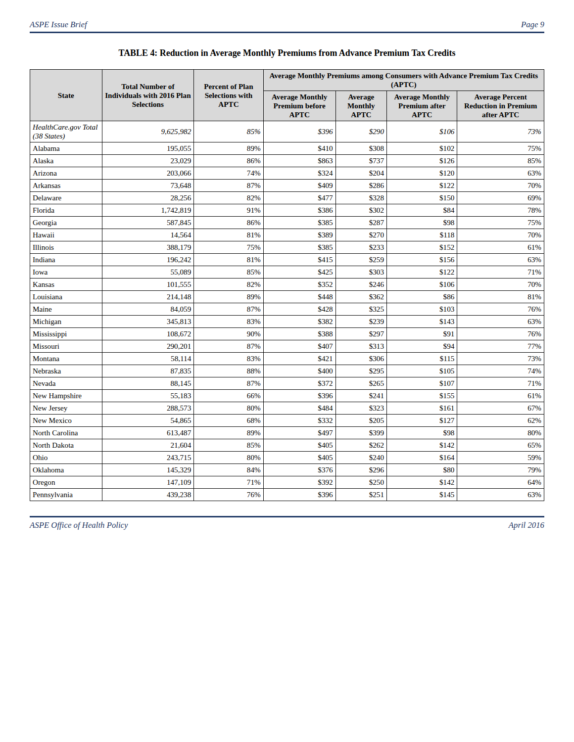ASPE Issue Brief Page 9
TABLE 4: Reduction in Average Monthly Premiums from Advance Premium Tax Credits
| State | Total Number of Individuals with 2016 Plan Selections | Percent of Plan Selections with APTC | Average Monthly Premiums among Consumers with Advance Premium Tax Credits (APTC) |
| --- | --- | --- | --- |
| Average Monthly Premium before APTC | Average Monthly APTC | Average Monthly Premium after APTC | Average Percent Reduction in Premium after APTC |
| HealthCare.gov Total (38 States) | 9,625,982 | 85% | $396 | $290 | $106 | 73% |
| Alabama | 195,055 | 89% | $410 | $308 | $102 | 75% |
| Alaska | 23,029 | 86% | $863 | $737 | $126 | 85% |
| Arizona | 203,066 | 74% | $324 | $204 | $120 | 63% |
| Arkansas | 73,648 | 87% | $409 | $286 | $122 | 70% |
| Delaware | 28,256 | 82% | $477 | $328 | $150 | 69% |
| Florida | 1,742,819 | 91% | $386 | $302 | $84 | 78% |
| Georgia | 587,845 | 86% | $385 | $287 | $98 | 75% |
| Hawaii | 14,564 | 81% | $389 | $270 | $118 | 70% |
| Illinois | 388,179 | 75% | $385 | $233 | $152 | 61% |
| Indiana | 196,242 | 81% | $415 | $259 | $156 | 63% |
| Iowa | 55,089 | 85% | $425 | $303 | $122 | 71% |
| Kansas | 101,555 | 82% | $352 | $246 | $106 | 70% |
| Louisiana | 214,148 | 89% | $448 | $362 | $86 | 81% |
| Maine | 84,059 | 87% | $428 | $325 | $103 | 76% |
| Michigan | 345,813 | 83% | $382 | $239 | $143 | 63% |
| Mississippi | 108,672 | 90% | $388 | $297 | $91 | 76% |
| Missouri | 290,201 | 87% | $407 | $313 | $94 | 77% |
| Montana | 58,114 | 83% | $421 | $306 | $115 | 73% |
| Nebraska | 87,835 | 88% | $400 | $295 | $105 | 74% |
| Nevada | 88,145 | 87% | $372 | $265 | $107 | 71% |
| New Hampshire | 55,183 | 66% | $396 | $241 | $155 | 61% |
| New Jersey | 288,573 | 80% | $484 | $323 | $161 | 67% |
| New Mexico | 54,865 | 68% | $332 | $205 | $127 | 62% |
| North Carolina | 613,487 | 89% | $497 | $399 | $98 | 80% |
| North Dakota | 21,604 | 85% | $405 | $262 | $142 | 65% |
| Ohio | 243,715 | 80% | $405 | $240 | $164 | 59% |
| Oklahoma | 145,329 | 84% | $376 | $296 | $80 | 79% |
| Oregon | 147,109 | 71% | $392 | $250 | $142 | 64% |
| Pennsylvania | 439,238 | 76% | $396 | $251 | $145 | 63% |
ASPE Office of Health Policy April 2016